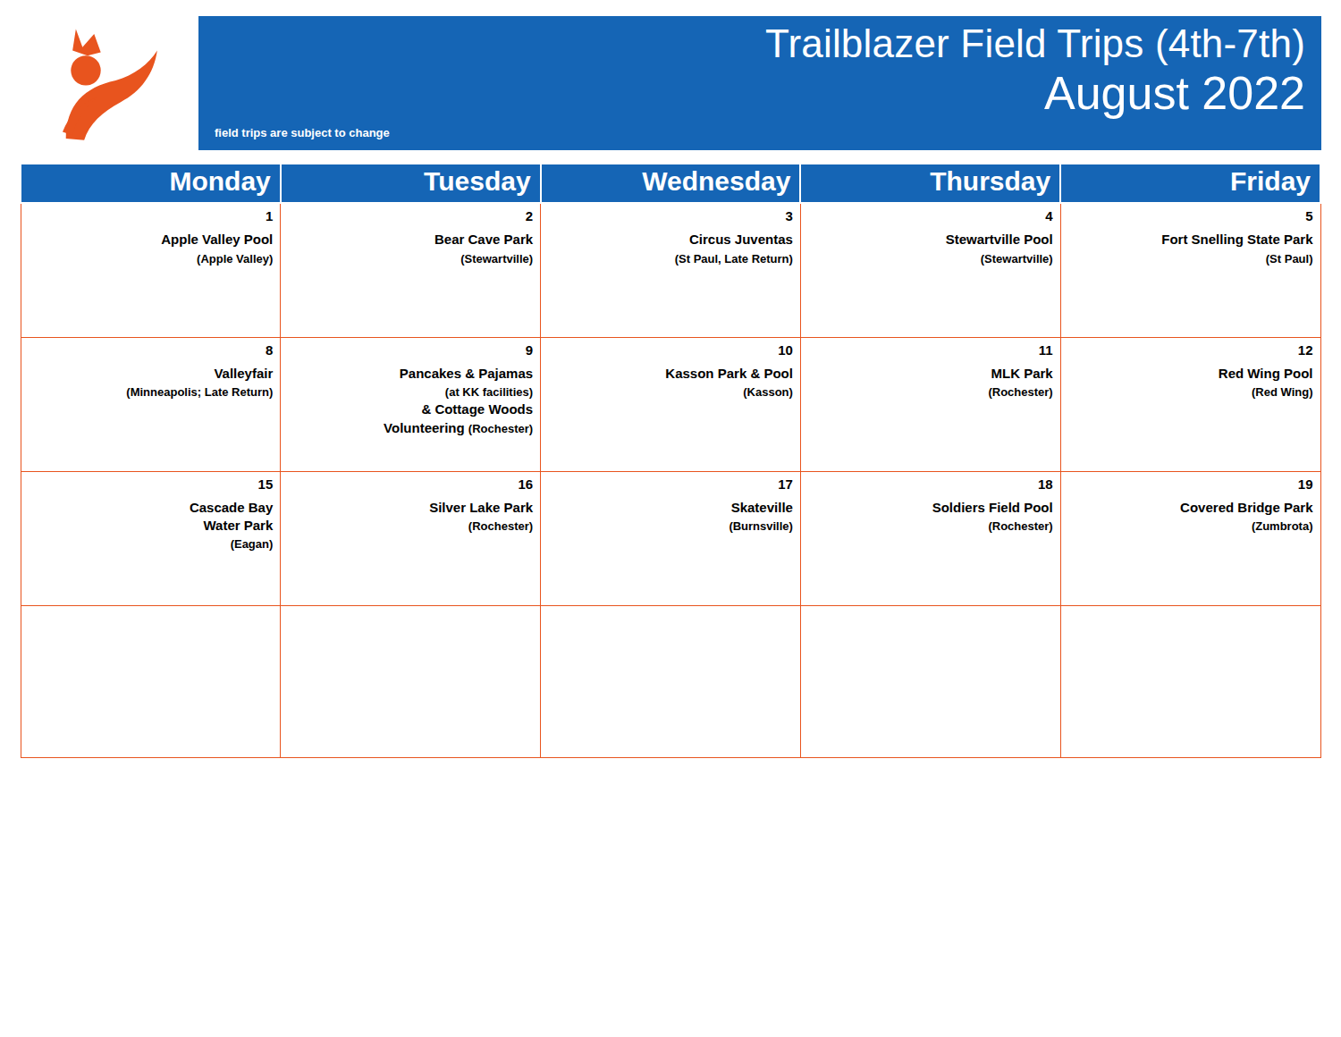Trailblazer Field Trips (4th-7th)
August 2022
field trips are subject to change
| Monday | Tuesday | Wednesday | Thursday | Friday |
| --- | --- | --- | --- | --- |
| 1 Apple Valley Pool (Apple Valley) | 2 Bear Cave Park (Stewartville) | 3 Circus Juventas (St Paul, Late Return) | 4 Stewartville Pool (Stewartville) | 5 Fort Snelling State Park (St Paul) |
| 8 Valleyfair (Minneapolis; Late Return) | 9 Pancakes & Pajamas (at KK facilities) & Cottage Woods Volunteering (Rochester) | 10 Kasson Park & Pool (Kasson) | 11 MLK Park (Rochester) | 12 Red Wing Pool (Red Wing) |
| 15 Cascade Bay Water Park (Eagan) | 16 Silver Lake Park (Rochester) | 17 Skateville (Burnsville) | 18 Soldiers Field Pool (Rochester) | 19 Covered Bridge Park (Zumbrota) |